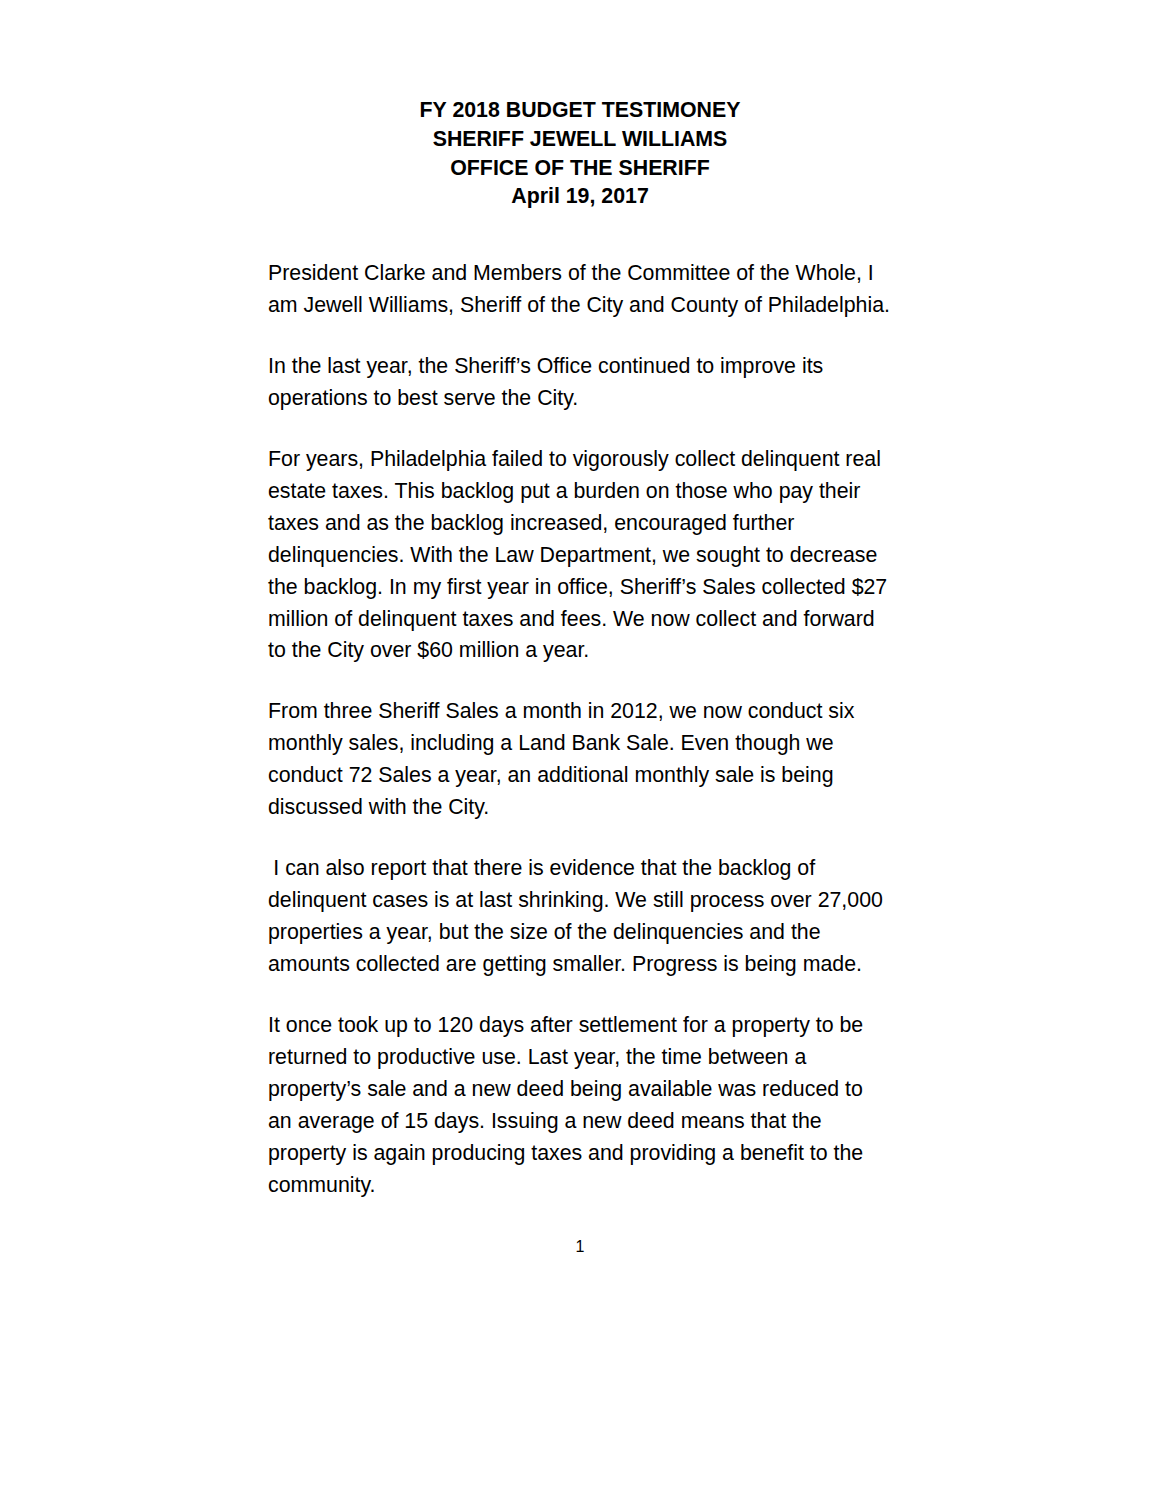FY 2018 BUDGET TESTIMONEY
SHERIFF JEWELL WILLIAMS
OFFICE OF THE SHERIFF
April 19, 2017
President Clarke and Members of the Committee of the Whole, I am Jewell Williams, Sheriff of the City and County of Philadelphia.
In the last year, the Sheriff’s Office continued to improve its operations to best serve the City.
For years, Philadelphia failed to vigorously collect delinquent real estate taxes. This backlog put a burden on those who pay their taxes and as the backlog increased, encouraged further delinquencies. With the Law Department, we sought to decrease the backlog. In my first year in office, Sheriff’s Sales collected $27 million of delinquent taxes and fees. We now collect and forward to the City over $60 million a year.
From three Sheriff Sales a month in 2012, we now conduct six monthly sales, including a Land Bank Sale. Even though we conduct 72 Sales a year, an additional monthly sale is being discussed with the City.
I can also report that there is evidence that the backlog of delinquent cases is at last shrinking. We still process over 27,000 properties a year, but the size of the delinquencies and the amounts collected are getting smaller. Progress is being made.
It once took up to 120 days after settlement for a property to be returned to productive use. Last year, the time between a property’s sale and a new deed being available was reduced to an average of 15 days. Issuing a new deed means that the property is again producing taxes and providing a benefit to the community.
1